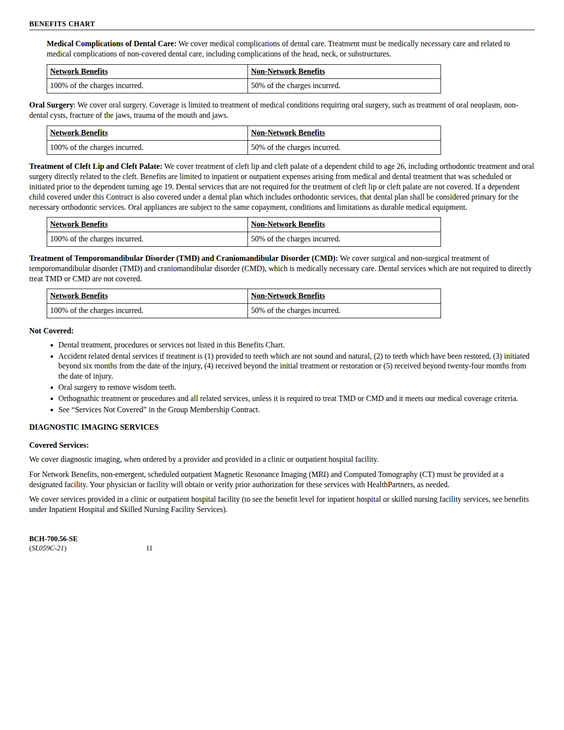BENEFITS CHART
Medical Complications of Dental Care: We cover medical complications of dental care. Treatment must be medically necessary care and related to medical complications of non-covered dental care, including complications of the head, neck, or substructures.
| Network Benefits | Non-Network Benefits |
| --- | --- |
| 100% of the charges incurred. | 50% of the charges incurred. |
Oral Surgery: We cover oral surgery. Coverage is limited to treatment of medical conditions requiring oral surgery, such as treatment of oral neoplasm, non-dental cysts, fracture of the jaws, trauma of the mouth and jaws.
| Network Benefits | Non-Network Benefits |
| --- | --- |
| 100% of the charges incurred. | 50% of the charges incurred. |
Treatment of Cleft Lip and Cleft Palate: We cover treatment of cleft lip and cleft palate of a dependent child to age 26, including orthodontic treatment and oral surgery directly related to the cleft. Benefits are limited to inpatient or outpatient expenses arising from medical and dental treatment that was scheduled or initiated prior to the dependent turning age 19. Dental services that are not required for the treatment of cleft lip or cleft palate are not covered. If a dependent child covered under this Contract is also covered under a dental plan which includes orthodontic services, that dental plan shall be considered primary for the necessary orthodontic services. Oral appliances are subject to the same copayment, conditions and limitations as durable medical equipment.
| Network Benefits | Non-Network Benefits |
| --- | --- |
| 100% of the charges incurred. | 50% of the charges incurred. |
Treatment of Temporomandibular Disorder (TMD) and Craniomandibular Disorder (CMD): We cover surgical and non-surgical treatment of temporomandibular disorder (TMD) and craniomandibular disorder (CMD), which is medically necessary care. Dental services which are not required to directly treat TMD or CMD are not covered.
| Network Benefits | Non-Network Benefits |
| --- | --- |
| 100% of the charges incurred. | 50% of the charges incurred. |
Not Covered:
Dental treatment, procedures or services not listed in this Benefits Chart.
Accident related dental services if treatment is (1) provided to teeth which are not sound and natural, (2) to teeth which have been restored, (3) initiated beyond six months from the date of the injury, (4) received beyond the initial treatment or restoration or (5) received beyond twenty-four months from the date of injury.
Oral surgery to remove wisdom teeth.
Orthognathic treatment or procedures and all related services, unless it is required to treat TMD or CMD and it meets our medical coverage criteria.
See “Services Not Covered” in the Group Membership Contract.
DIAGNOSTIC IMAGING SERVICES
Covered Services:
We cover diagnostic imaging, when ordered by a provider and provided in a clinic or outpatient hospital facility.
For Network Benefits, non-emergent, scheduled outpatient Magnetic Resonance Imaging (MRI) and Computed Tomography (CT) must be provided at a designated facility. Your physician or facility will obtain or verify prior authorization for these services with HealthPartners, as needed.
We cover services provided in a clinic or outpatient hospital facility (to see the benefit level for inpatient hospital or skilled nursing facility services, see benefits under Inpatient Hospital and Skilled Nursing Facility Services).
BCH-700.56-SE
(SL059C-21)
11